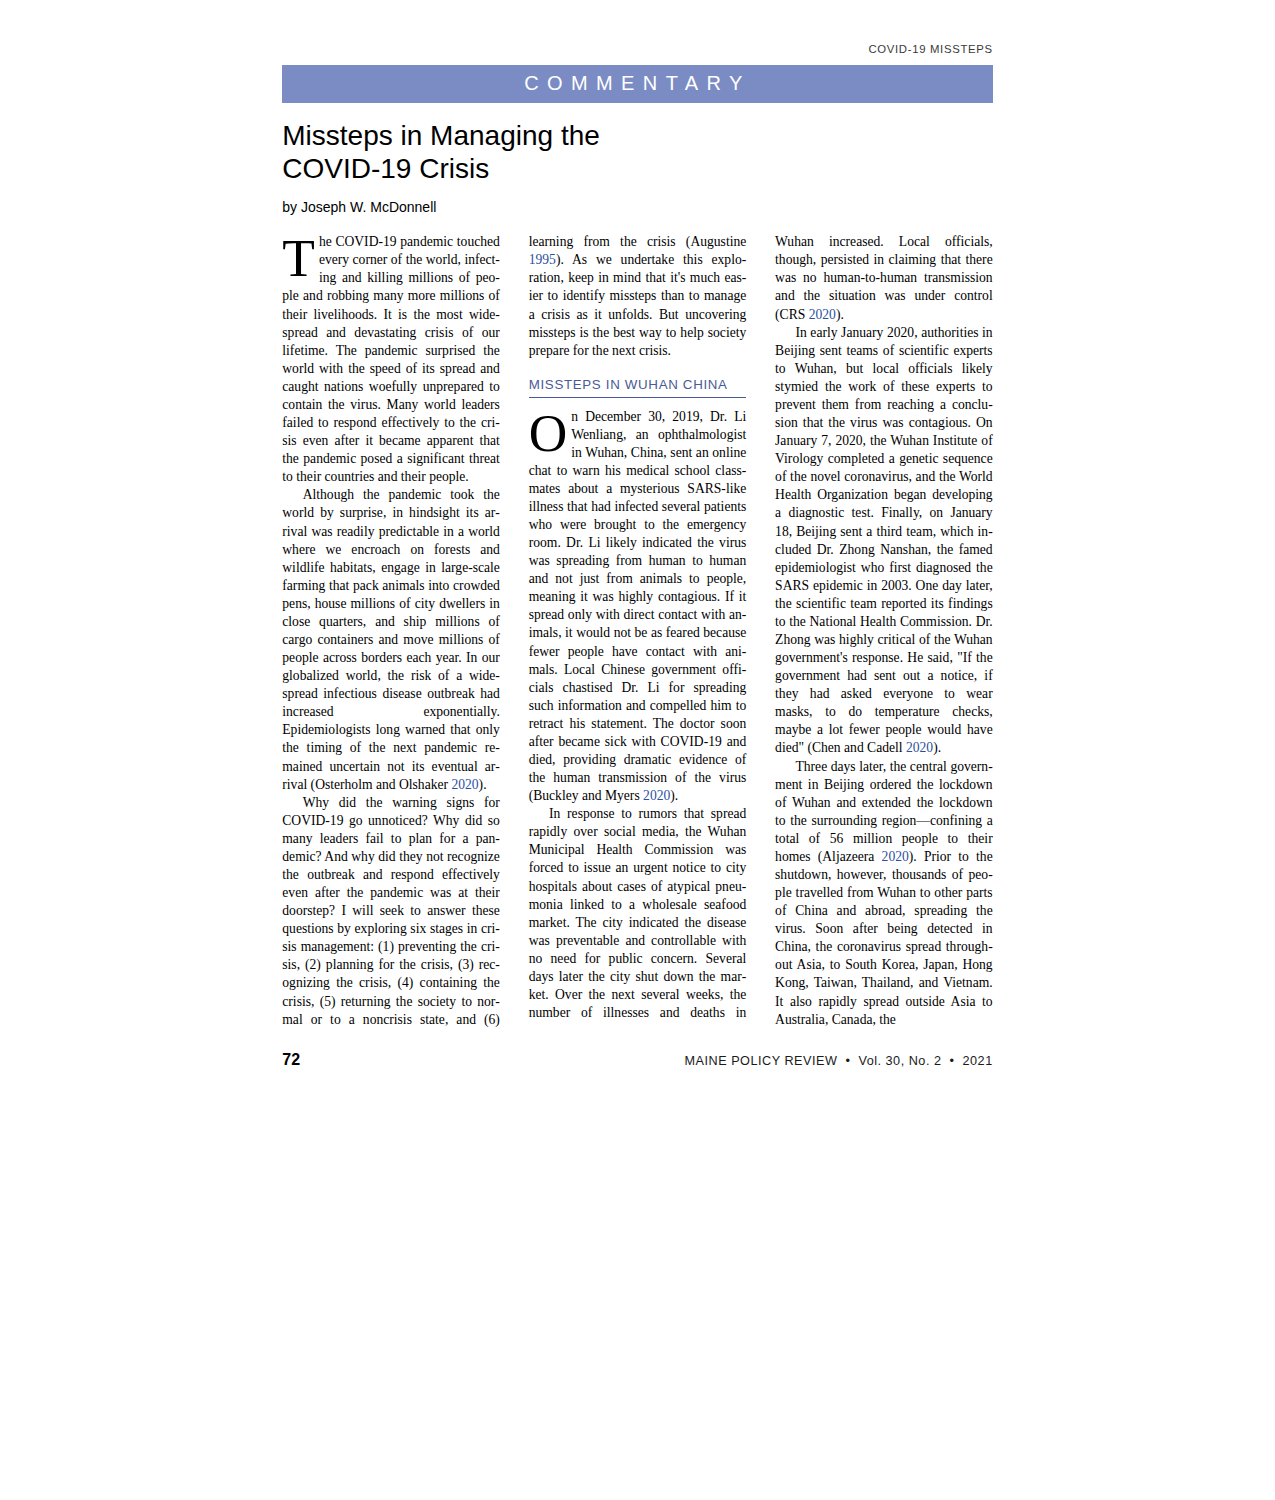COVID-19 MISSTEPS
COMMENTARY
Missteps in Managing the
COVID-19 Crisis
by Joseph W. McDonnell
The COVID-19 pandemic touched every corner of the world, infecting and killing millions of people and robbing many more millions of their livelihoods. It is the most widespread and devastating crisis of our lifetime. The pandemic surprised the world with the speed of its spread and caught nations woefully unprepared to contain the virus. Many world leaders failed to respond effectively to the crisis even after it became apparent that the pandemic posed a significant threat to their countries and their people.
Although the pandemic took the world by surprise, in hindsight its arrival was readily predictable in a world where we encroach on forests and wildlife habitats, engage in large-scale farming that pack animals into crowded pens, house millions of city dwellers in close quarters, and ship millions of cargo containers and move millions of people across borders each year. In our globalized world, the risk of a widespread infectious disease outbreak had increased exponentially. Epidemiologists long warned that only the timing of the next pandemic remained uncertain not its eventual arrival (Osterholm and Olshaker 2020).
Why did the warning signs for COVID-19 go unnoticed? Why did so many leaders fail to plan for a pandemic? And why did they not recognize the outbreak and respond effectively even after the pandemic was at their doorstep? I will seek to answer these questions by exploring six stages in crisis management: (1) preventing the crisis, (2) planning for the crisis, (3) recognizing the crisis, (4) containing the crisis, (5) returning the society to normal or to a noncrisis state, and (6) learning from the crisis (Augustine 1995). As we undertake this exploration, keep in mind that it's much easier to identify missteps than to manage a crisis as it unfolds. But uncovering missteps is the best way to help society prepare for the next crisis.
MISSTEPS IN WUHAN CHINA
On December 30, 2019, Dr. Li Wenliang, an ophthalmologist in Wuhan, China, sent an online chat to warn his medical school classmates about a mysterious SARS-like illness that had infected several patients who were brought to the emergency room. Dr. Li likely indicated the virus was spreading from human to human and not just from animals to people, meaning it was highly contagious. If it spread only with direct contact with animals, it would not be as feared because fewer people have contact with animals. Local Chinese government officials chastised Dr. Li for spreading such information and compelled him to retract his statement. The doctor soon after became sick with COVID-19 and died, providing dramatic evidence of the human transmission of the virus (Buckley and Myers 2020).
In response to rumors that spread rapidly over social media, the Wuhan Municipal Health Commission was forced to issue an urgent notice to city hospitals about cases of atypical pneumonia linked to a wholesale seafood market. The city indicated the disease was preventable and controllable with no need for public concern. Several days later the city shut down the market. Over the next several weeks, the number of illnesses and deaths in Wuhan increased. Local officials, though, persisted in claiming that there was no human-to-human transmission and the situation was under control (CRS 2020).
In early January 2020, authorities in Beijing sent teams of scientific experts to Wuhan, but local officials likely stymied the work of these experts to prevent them from reaching a conclusion that the virus was contagious. On January 7, 2020, the Wuhan Institute of Virology completed a genetic sequence of the novel coronavirus, and the World Health Organization began developing a diagnostic test. Finally, on January 18, Beijing sent a third team, which included Dr. Zhong Nanshan, the famed epidemiologist who first diagnosed the SARS epidemic in 2003. One day later, the scientific team reported its findings to the National Health Commission. Dr. Zhong was highly critical of the Wuhan government's response. He said, "If the government had sent out a notice, if they had asked everyone to wear masks, to do temperature checks, maybe a lot fewer people would have died" (Chen and Cadell 2020).
Three days later, the central government in Beijing ordered the lockdown of Wuhan and extended the lockdown to the surrounding region—confining a total of 56 million people to their homes (Aljazeera 2020). Prior to the shutdown, however, thousands of people travelled from Wuhan to other parts of China and abroad, spreading the virus. Soon after being detected in China, the coronavirus spread throughout Asia, to South Korea, Japan, Hong Kong, Taiwan, Thailand, and Vietnam. It also rapidly spread outside Asia to Australia, Canada, the
72
MAINE POLICY REVIEW • Vol. 30, No. 2 • 2021